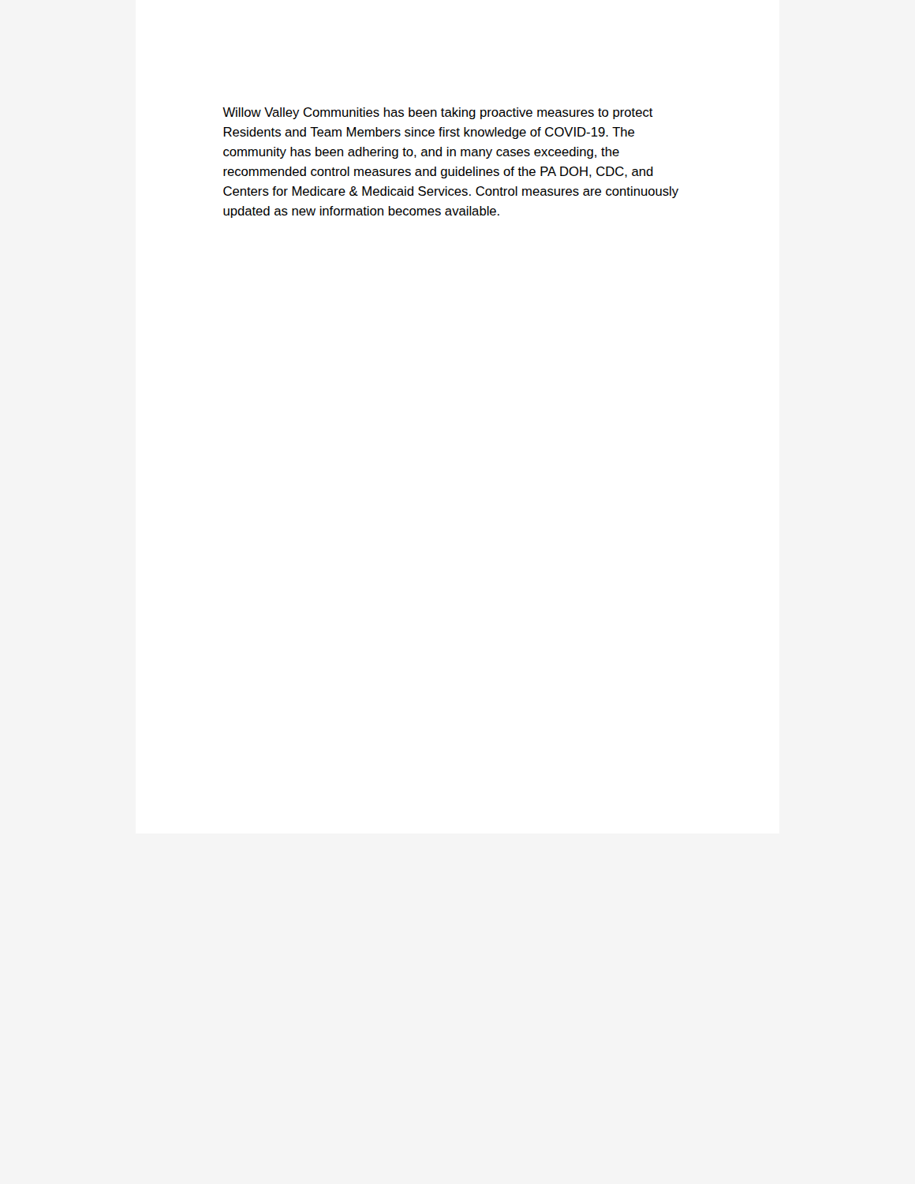Willow Valley Communities has been taking proactive measures to protect Residents and Team Members since first knowledge of COVID-19. The community has been adhering to, and in many cases exceeding, the recommended control measures and guidelines of the PA DOH, CDC, and Centers for Medicare & Medicaid Services. Control measures are continuously updated as new information becomes available.